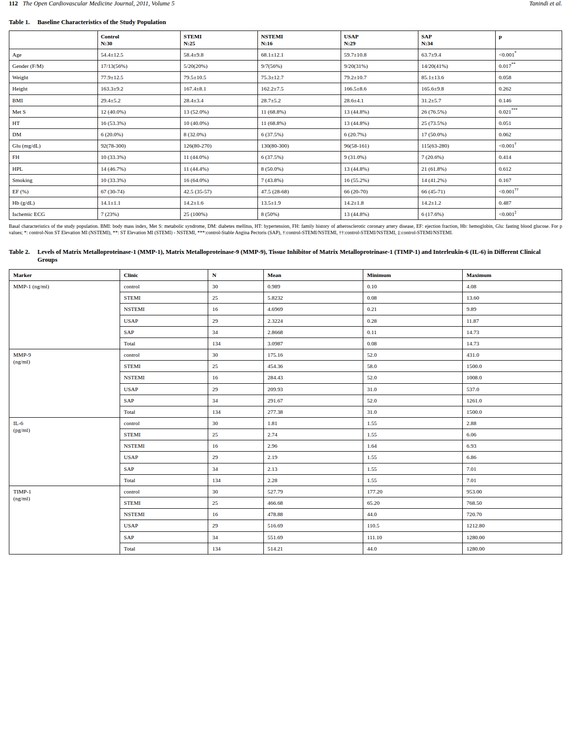112 The Open Cardiovascular Medicine Journal, 2011, Volume 5
Tanindi et al.
Table 1. Baseline Characteristics of the Study Population
| | Control N:30 | STEMI N:25 | NSTEMI N:16 | USAP N:29 | SAP N:34 | p |
| --- | --- | --- | --- | --- | --- | --- |
| Age | 54.4±12.5 | 58.4±9.8 | 68.1±12.1 | 59.7±10.8 | 63.7±9.4 | <0.001 * |
| Gender (F/M) | 17/13(56%) | 5/20(20%) | 9/7(56%) | 9/20(31%) | 14/20(41%) | 0.017 ** |
| Weight | 77.9±12.5 | 79.5±10.5 | 75.3±12.7 | 79.2±10.7 | 85.1±13.6 | 0.058 |
| Height | 163.3±9.2 | 167.4±8.1 | 162.2±7.5 | 166.5±8.6 | 165.6±9.8 | 0.262 |
| BMI | 29.4±5.2 | 28.4±3.4 | 28.7±5.2 | 28.6±4.1 | 31.2±5.7 | 0.146 |
| Met S | 12 (40.0%) | 13 (52.0%) | 11 (68.8%) | 13 (44.8%) | 26 (76.5%) | 0.021 *** |
| HT | 16 (53.3%) | 10 (40.0%) | 11 (68.8%) | 13 (44.8%) | 25 (73.5%) | 0.051 |
| DM | 6 (20.0%) | 8 (32.0%) | 6 (37.5%) | 6 (20.7%) | 17 (50.0%) | 0.062 |
| Glu (mg/dL) | 92(78-300) | 126(80-270) | 130(80-300) | 96(58-161) | 115(63-280) | <0.001 † |
| FH | 10 (33.3%) | 11 (44.0%) | 6 (37.5%) | 9 (31.0%) | 7 (20.6%) | 0.414 |
| HPL | 14 (46.7%) | 11 (44.4%) | 8 (50.0%) | 13 (44.8%) | 21 (61.8%) | 0.612 |
| Smoking | 10 (33.3%) | 16 (64.0%) | 7 (43.8%) | 16 (55.2%) | 14 (41.2%) | 0.167 |
| EF (%) | 67 (30-74) | 42.5 (35-57) | 47.5 (28-68) | 66 (20-70) | 66 (45-71) | <0.001 †† |
| Hb (g/dL) | 14.1±1.1 | 14.2±1.6 | 13.5±1.9 | 14.2±1.8 | 14.2±1.2 | 0.487 |
| Ischemic ECG | 7 (23%) | 25 (100%) | 8 (50%) | 13 (44.8%) | 6 (17.6%) | <0.001 ‡ |
Basal characteristics of the study population. BMI: body mass index, Met S: metabolic syndrome, DM: diabetes mellitus, HT: hypertension, FH: family history of atherosclerotic coronary artery disease, EF: ejection fraction, Hb: hemoglobin, Glu: fasting blood glucose. For p values; *: control-Non ST Elevation MI (NSTEMI), **: ST Elevation MI (STEMI) - NSTEMI, ***:control-Stable Angina Pectoris (SAP), †:control-STEMI/NSTEMI, ††:control-STEMI/NSTEMI, ‡:control-STEMI/NSTEMI.
Table 2. Levels of Matrix Metalloproteinase-1 (MMP-1), Matrix Metalloproteinase-9 (MMP-9), Tissue Inhibitor of Matrix Metalloproteinase-1 (TIMP-1) and Interleukin-6 (IL-6) in Different Clinical Groups
| Marker | Clinic | N | Mean | Minimum | Maximum |
| --- | --- | --- | --- | --- | --- |
| MMP-1 (ng/ml) | control | 30 | 0.989 | 0.10 | 4.08 |
| STEMI | 25 | 5.8232 | 0.08 | 13.60 |
| NSTEMI | 16 | 4.6969 | 0.21 | 9.89 |
| USAP | 29 | 2.3224 | 0.28 | 11.87 |
| SAP | 34 | 2.8668 | 0.11 | 14.73 |
| Total | 134 | 3.0987 | 0.08 | 14.73 |
| MMP-9 (ng/ml) | control | 30 | 175.16 | 52.0 | 431.0 |
| STEMI | 25 | 454.36 | 58.0 | 1500.0 |
| NSTEMI | 16 | 284.43 | 52.0 | 1008.0 |
| USAP | 29 | 209.93 | 31.0 | 537.0 |
| SAP | 34 | 291.67 | 52.0 | 1261.0 |
| Total | 134 | 277.38 | 31.0 | 1500.0 |
| IL-6 (pg/ml) | control | 30 | 1.81 | 1.55 | 2.88 |
| STEMI | 25 | 2.74 | 1.55 | 6.06 |
| NSTEMI | 16 | 2.96 | 1.64 | 6.93 |
| USAP | 29 | 2.19 | 1.55 | 6.86 |
| SAP | 34 | 2.13 | 1.55 | 7.01 |
| Total | 134 | 2.28 | 1.55 | 7.01 |
| TIMP-1 (ng/ml) | control | 30 | 527.79 | 177.20 | 953.00 |
| STEMI | 25 | 466.68 | 65.20 | 768.50 |
| NSTEMI | 16 | 478.88 | 44.0 | 720.70 |
| USAP | 29 | 516.69 | 110.5 | 1212.80 |
| SAP | 34 | 551.69 | 111.10 | 1280.00 |
| Total | 134 | 514.21 | 44.0 | 1280.00 |